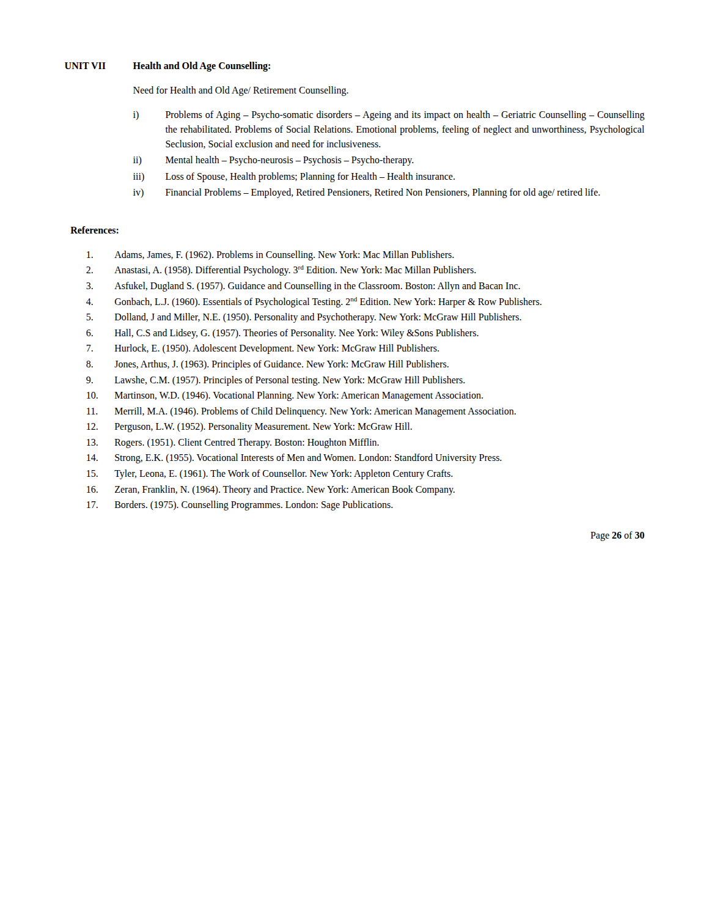UNIT VII
Health and Old Age Counselling:
Need for Health and Old Age/ Retirement Counselling.
Problems of Aging – Psycho-somatic disorders – Ageing and its impact on health – Geriatric Counselling – Counselling the rehabilitated. Problems of Social Relations. Emotional problems, feeling of neglect and unworthiness, Psychological Seclusion, Social exclusion and need for inclusiveness.
Mental health – Psycho-neurosis – Psychosis – Psycho-therapy.
Loss of Spouse, Health problems; Planning for Health – Health insurance.
Financial Problems – Employed, Retired Pensioners, Retired Non Pensioners, Planning for old age/ retired life.
References:
Adams, James, F. (1962). Problems in Counselling. New York: Mac Millan Publishers.
Anastasi, A. (1958). Differential Psychology. 3rd Edition. New York: Mac Millan Publishers.
Asfukel, Dugland S. (1957). Guidance and Counselling in the Classroom. Boston: Allyn and Bacan Inc.
Gonbach, L.J. (1960). Essentials of Psychological Testing. 2nd Edition. New York: Harper & Row Publishers.
Dolland, J and Miller, N.E. (1950). Personality and Psychotherapy. New York: McGraw Hill Publishers.
Hall, C.S and Lidsey, G. (1957). Theories of Personality. Nee York: Wiley &Sons Publishers.
Hurlock, E. (1950). Adolescent Development. New York: McGraw Hill Publishers.
Jones, Arthus, J. (1963). Principles of Guidance. New York: McGraw Hill Publishers.
Lawshe, C.M. (1957). Principles of Personal testing. New York: McGraw Hill Publishers.
Martinson, W.D. (1946). Vocational Planning. New York: American Management Association.
Merrill, M.A. (1946). Problems of Child Delinquency. New York: American Management Association.
Perguson, L.W. (1952). Personality Measurement. New York: McGraw Hill.
Rogers. (1951). Client Centred Therapy. Boston: Houghton Mifflin.
Strong, E.K. (1955). Vocational Interests of Men and Women. London: Standford University Press.
Tyler, Leona, E. (1961). The Work of Counsellor. New York: Appleton Century Crafts.
Zeran, Franklin, N. (1964). Theory and Practice. New York: American Book Company.
Borders. (1975). Counselling Programmes. London: Sage Publications.
Page 26 of 30